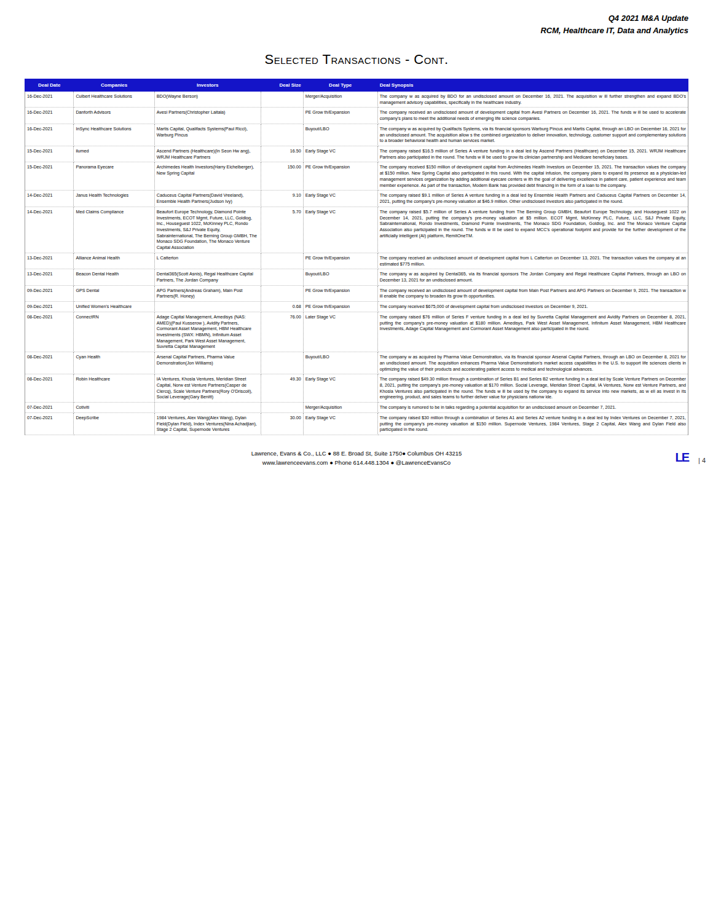Q4 2021 M&A Update
RCM, Healthcare IT, Data and Analytics
Selected Transactions - Cont.
| Deal Date | Companies | Investors | Deal Size | Deal Type | Deal Synopsis |
| --- | --- | --- | --- | --- | --- |
| 16-Dec-2021 | Culbert Healthcare Solutions | BDO(Wayne Berson) | | Merger/Acquisition | The company w as acquired by BDO for an undisclosed amount on December 16, 2021. The acquisition w ill further strengthen and expand BDO's management advisory capabilities, specifically in the healthcare industry. |
| 16-Dec-2021 | Danforth Advisors | Avesi Partners(Christopher Laitala) | | PE Grow th/Expansion | The company received an undisclosed amount of development capital from Avesi Partners on December 16, 2021. The funds w ill be used to accelerate company's plans to meet the additional needs of emerging life science companies. |
| 16-Dec-2021 | InSync Healthcare Solutions | Martis Capital, Qualifacts Systems(Paul Ricci), Warburg Pincus | | Buyout/LBO | The company w as acquired by Qualifacts Systems, via its financial sponsors Warburg Pincus and Martis Capital, through an LBO on December 16, 2021 for an undisclosed amount. The acquisition allow s the combined organization to deliver innovation, technology, customer support and complementary solutions to a broader behavioral health and human services market. |
| 15-Dec-2021 | ilumed | Ascend Partners (Healthcare)(In Seon Hw ang), WRJM Healthcare Partners | 16.50 | Early Stage VC | The company raised $16.5 million of Series A venture funding in a deal led by Ascend Partners (Healthcare) on December 15, 2021. WRJM Healthcare Partners also participated in the round. The funds w ill be used to grow its clinician partnership and Medicare beneficiary bases. |
| 15-Dec-2021 | Panorama Eyecare | Archimedes Health Investors(Harry Eichelberger), New Spring Capital | 150.00 | PE Grow th/Expansion | The company received $150 million of development capital from Archimedes Health Investors on December 15, 2021. The transaction values the company at $150 million. New Spring Capital also participated in this round. With the capital infusion, the company plans to expand its presence as a physician-led management services organization by adding additional eyecare centers w ith the goal of delivering excellence in patient care, patient experience and team member experience. As part of the transaction, Modern Bank has provided debt financing in the form of a loan to the company. |
| 14-Dec-2021 | Janus Health Technologies | Caduceus Capital Partners(David Vreeland), Ensemble Health Partners(Judson Ivy) | 9.10 | Early Stage VC | The company raised $9.1 million of Series A venture funding in a deal led by Ensemble Health Partners and Caduceus Capital Partners on December 14, 2021, putting the company's pre-money valuation at $46.9 million. Other undisclosed investors also participated in the round. |
| 14-Dec-2021 | Med Claims Compliance | Beaufort Europe Technology, Diamond Pointe Investments, ECOT Mgmt, Future, LLC, Goldlog, Inc., Houseguest 1022, McKinney PLC, Rondo Investments, S&J Private Equity, Sabrainternational, The Berning Group GMBH, The Monaco SDG Foundation, The Monaco Venture Capital Association | 5.70 | Early Stage VC | The company raised $5.7 million of Series A venture funding from The Berning Group GMBH, Beaufort Europe Technology, and Houseguest 1022 on December 14, 2021, putting the company's pre-money valuation at $5 million. ECOT Mgmt, McKinney PLC, Future, LLC, S&J Private Equity, Sabrainternational, Rondo Investments, Diamond Pointe Investments, The Monaco SDG Foundation, Goldlog, Inc. and The Monaco Venture Capital Association also participated in the round. The funds w ill be used to expand MCC's operational footprint and provide for the further development of the artificially intelligent (AI) platform, RemitOneTM. |
| 13-Dec-2021 | Alliance Animal Health | L Catterton | | PE Grow th/Expansion | The company received an undisclosed amount of development capital from L Catterton on December 13, 2021. The transaction values the company at an estimated $775 million. |
| 13-Dec-2021 | Beacon Dental Health | Dental365(Scott Asnis), Regal Healthcare Capital Partners, The Jordan Company | | Buyout/LBO | The company w as acquired by Dental365, via its financial sponsors The Jordan Company and Regal Healthcare Capital Partners, through an LBO on December 13, 2021 for an undisclosed amount. |
| 09-Dec-2021 | GPS Dental | APG Partners(Andreas Graham), Main Post Partners(R. Honey) | | PE Grow th/Expansion | The company received an undisclosed amount of development capital from Main Post Partners and APG Partners on December 9, 2021. The transaction w ill enable the company to broaden its grow th opportunities. |
| 09-Dec-2021 | Unified Women's Healthcare | | 0.68 | PE Grow th/Expansion | The company received $675,000 of development capital from undisclosed investors on December 9, 2021. |
| 08-Dec-2021 | ConnectRN | Adage Capital Management, Amedisys (NAS: AMED)(Paul Kusserow ), Avidity Partners, Cormorant Asset Management, HBM Healthcare Investments (SWX: HBMN), Infinitum Asset Management, Park West Asset Management, Suvretta Capital Management | 76.00 | Later Stage VC | The company raised $76 million of Series F venture funding in a deal led by Suvretta Capital Management and Avidity Partners on December 8, 2021, putting the company's pre-money valuation at $180 million. Amedisys, Park West Asset Management, Infinitum Asset Management, HBM Healthcare Investments, Adage Capital Management and Cormorant Asset Management also participated in the round. |
| 08-Dec-2021 | Cyan Health | Arsenal Capital Partners, Pharma Value Demonstration(Jon Williams) | | Buyout/LBO | The company w as acquired by Pharma Value Demonstration, via its financial sponsor Arsenal Capital Partners, through an LBO on December 8, 2021 for an undisclosed amount. The acquisition enhances Pharma Value Demonstration's market access capabilities in the U.S. to support life sciences clients in optimizing the value of their products and accelerating patient access to medical and technological advances. |
| 08-Dec-2021 | Robin Healthcare | IA Ventures, Khosla Ventures, Meridian Street Capital, Norw est Venture Partners(Casper de Clercq), Scale Venture Partners(Rory O'Driscoll), Social Leverage(Gary Benitt) | 49.30 | Early Stage VC | The company raised $49.30 million through a combination of Series B1 and Series B2 venture funding in a deal led by Scale Venture Partners on December 8, 2021, putting the company's pre-money valuation at $170 million. Social Leverage, Meridian Street Capital, IA Ventures, Norw est Venture Partners, and Khosla Ventures also participated in the round. The funds w ill be used by the company to expand its service into new markets, as w ell as invest in its engineering, product, and sales teams to further deliver value for physicians nationw ide. |
| 07-Dec-2021 | Cotiviti | | | Merger/Acquisition | The company is rumored to be in talks regarding a potential acquisition for an undisclosed amount on December 7, 2021. |
| 07-Dec-2021 | DeepScribe | 1984 Ventures, Alex Wang(Alex Wang), Dylan Field(Dylan Field), Index Ventures(Nina Achadjian), Stage 2 Capital, Supernode Ventures | 30.00 | Early Stage VC | The company raised $30 million through a combination of Series A1 and Series A2 venture funding in a deal led by Index Ventures on December 7, 2021, putting the company's pre-money valuation at $150 million. Supernode Ventures, 1984 Ventures, Stage 2 Capital, Alex Wang and Dylan Field also participated in the round. |
Lawrence, Evans & Co., LLC ● 88 E. Broad St, Suite 1750● Columbus OH 43215
www.lawrenceevans.com ● Phone 614.448.1304 ● @LawrenceEvansCo LE | 4